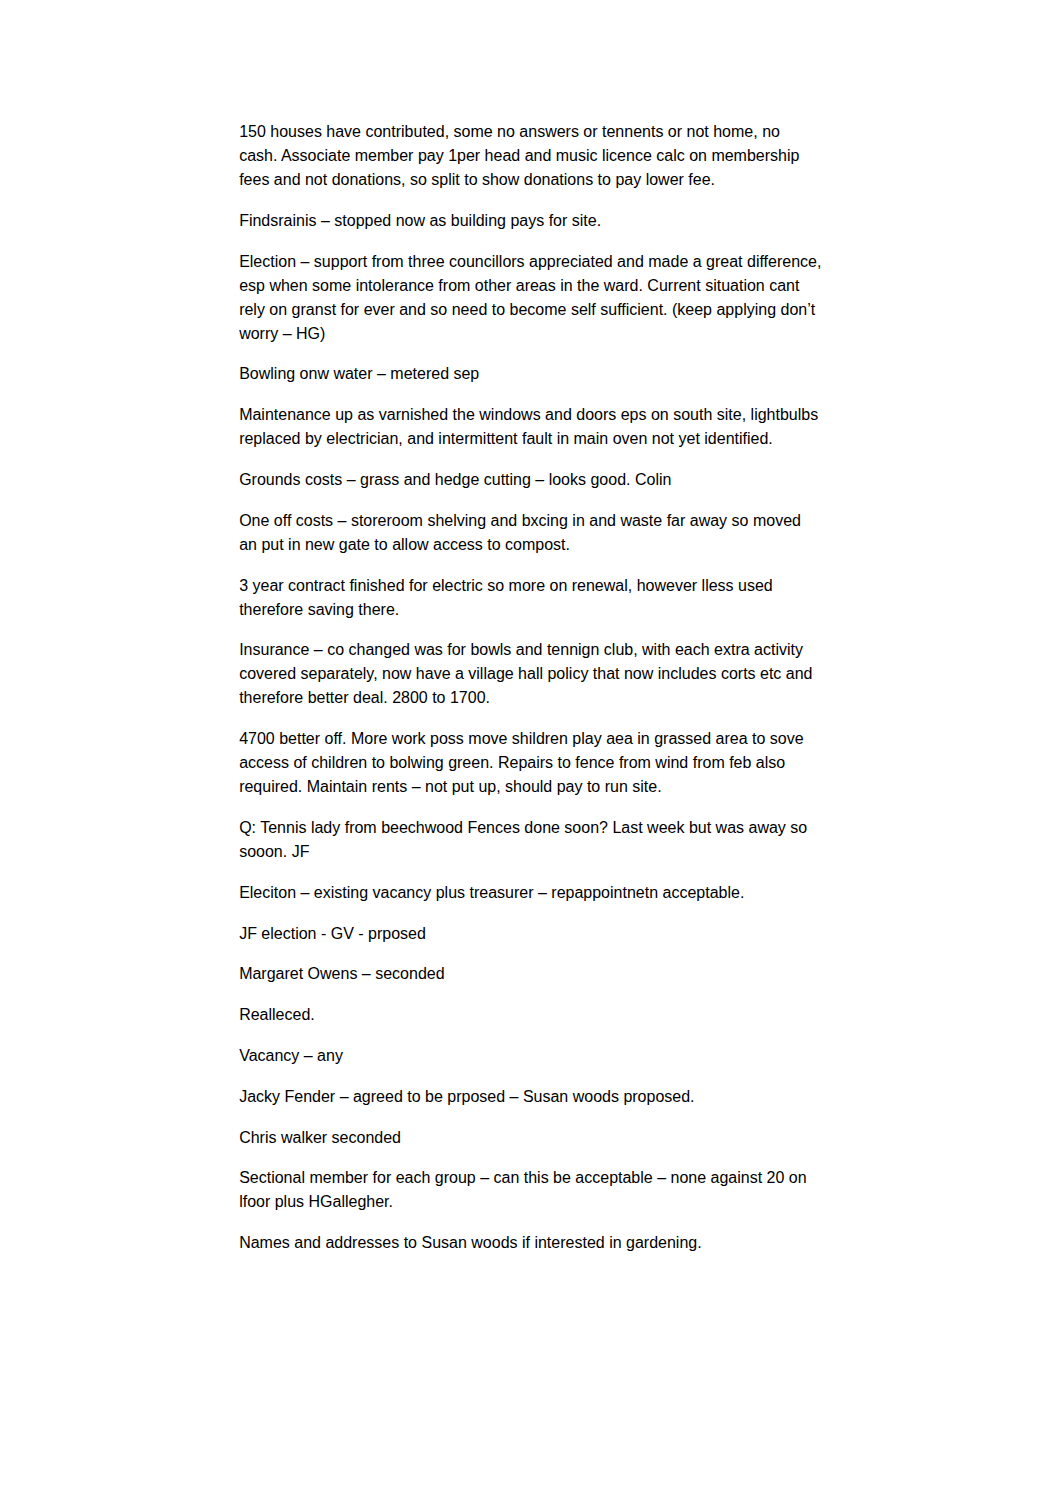150 houses have contributed, some no answers or tennents or not home, no cash. Associate member pay 1per head and music licence calc on membership fees and not donations, so split to show donations to pay lower fee.
Findsrainis – stopped now as building pays for site.
Election – support from three councillors appreciated and made a great difference, esp when some intolerance from other areas in the ward. Current situation cant rely on granst for ever and so need to become self sufficient. (keep applying don’t worry – HG)
Bowling onw water – metered sep
Maintenance up as varnished the windows and doors eps on south site, lightbulbs replaced by electrician, and intermittent fault in main oven not yet identified.
Grounds costs – grass and hedge cutting – looks good. Colin
One off costs – storeroom shelving and bxcing in and waste far away so moved an put in new gate to allow access to compost.
3 year contract finished for electric so more on renewal, however lless used therefore saving there.
Insurance – co changed was for bowls and tennign club, with each extra activity covered separately, now have a village hall policy that now includes corts etc and therefore better deal. 2800 to 1700.
4700 better off. More work poss move shildren play aea in grassed area to sove access of children to bolwing green. Repairs to fence from wind from feb also required. Maintain rents – not put up, should pay to run site.
Q: Tennis lady from beechwood Fences done soon? Last week but was away so sooon. JF
Eleciton – existing vacancy plus treasurer – repappointnetn acceptable.
JF election - GV - prposed
Margaret Owens – seconded
Realleced.
Vacancy – any
Jacky Fender – agreed to be prposed – Susan woods proposed.
Chris walker seconded
Sectional member for each group – can this be acceptable – none against 20 on lfoor plus HGallegher.
Names and addresses to Susan woods if interested in gardening.